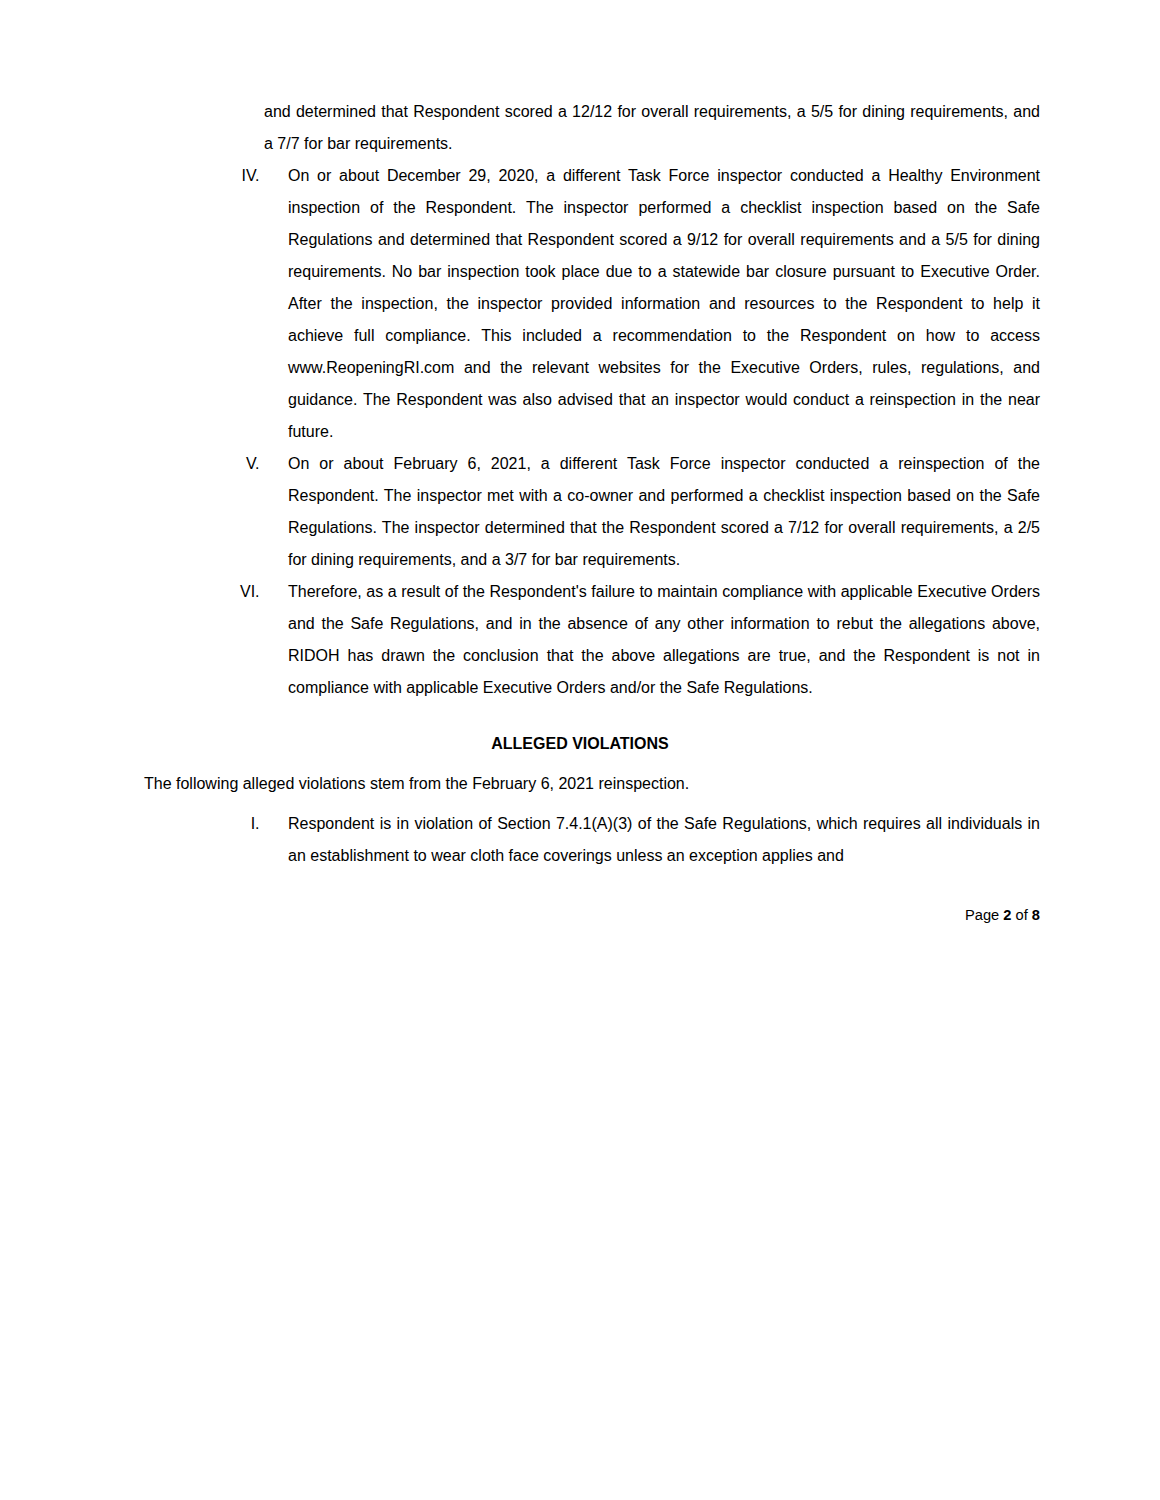and determined that Respondent scored a 12/12 for overall requirements, a 5/5 for dining requirements, and a 7/7 for bar requirements.
On or about December 29, 2020, a different Task Force inspector conducted a Healthy Environment inspection of the Respondent. The inspector performed a checklist inspection based on the Safe Regulations and determined that Respondent scored a 9/12 for overall requirements and a 5/5 for dining requirements. No bar inspection took place due to a statewide bar closure pursuant to Executive Order. After the inspection, the inspector provided information and resources to the Respondent to help it achieve full compliance. This included a recommendation to the Respondent on how to access www.ReopeningRI.com and the relevant websites for the Executive Orders, rules, regulations, and guidance. The Respondent was also advised that an inspector would conduct a reinspection in the near future.
On or about February 6, 2021, a different Task Force inspector conducted a reinspection of the Respondent. The inspector met with a co-owner and performed a checklist inspection based on the Safe Regulations. The inspector determined that the Respondent scored a 7/12 for overall requirements, a 2/5 for dining requirements, and a 3/7 for bar requirements.
Therefore, as a result of the Respondent's failure to maintain compliance with applicable Executive Orders and the Safe Regulations, and in the absence of any other information to rebut the allegations above, RIDOH has drawn the conclusion that the above allegations are true, and the Respondent is not in compliance with applicable Executive Orders and/or the Safe Regulations.
ALLEGED VIOLATIONS
The following alleged violations stem from the February 6, 2021 reinspection.
Respondent is in violation of Section 7.4.1(A)(3) of the Safe Regulations, which requires all individuals in an establishment to wear cloth face coverings unless an exception applies and
Page 2 of 8